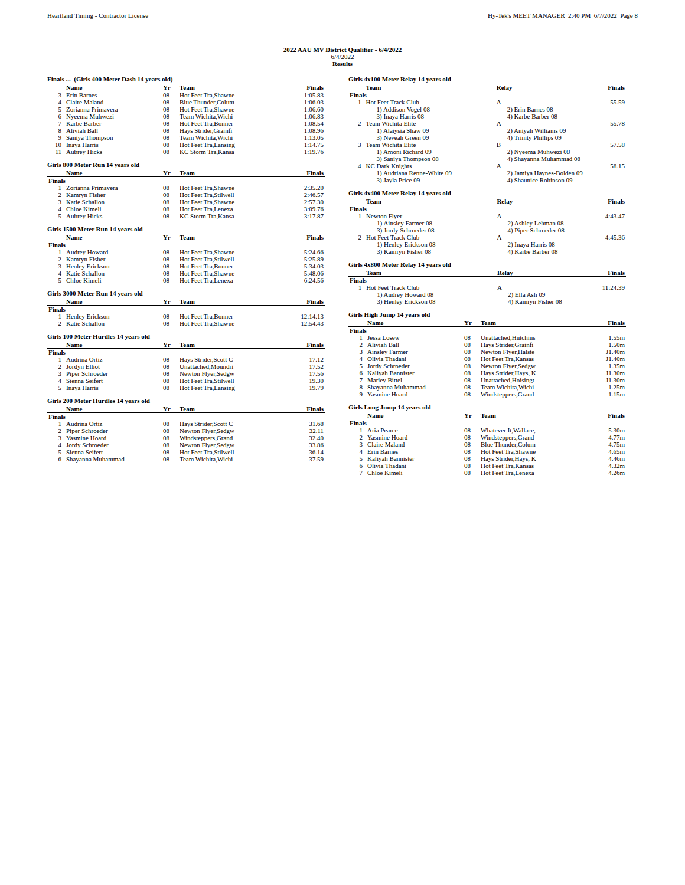Heartland Timing - Contractor License
Hy-Tek's MEET MANAGER 2:40 PM 6/7/2022 Page 8
2022 AAU MV District Qualifier - 6/4/2022
6/4/2022
Results
Finals ... (Girls 400 Meter Dash 14 years old)
| | Name | Yr | Team | Finals |
| --- | --- | --- | --- | --- |
| 3 | Erin Barnes | 08 | Hot Feet Tra,Shawne | 1:05.83 |
| 4 | Claire Maland | 08 | Blue Thunder,Colum | 1:06.03 |
| 5 | Zorianna Primavera | 08 | Hot Feet Tra,Shawne | 1:06.60 |
| 6 | Nyeema Muhwezi | 08 | Team Wichita,Wichi | 1:06.83 |
| 7 | Karbe Barber | 08 | Hot Feet Tra,Bonner | 1:08.54 |
| 8 | Aliviah Ball | 08 | Hays Strider,Grainfi | 1:08.96 |
| 9 | Saniya Thompson | 08 | Team Wichita,Wichi | 1:13.05 |
| 10 | Inaya Harris | 08 | Hot Feet Tra,Lansing | 1:14.75 |
| 11 | Aubrey Hicks | 08 | KC Storm Tra,Kansa | 1:19.76 |
Girls 800 Meter Run 14 years old
| | Name | Yr | Team | Finals |
| --- | --- | --- | --- | --- |
| Finals |
| 1 | Zorianna Primavera | 08 | Hot Feet Tra,Shawne | 2:35.20 |
| 2 | Kamryn Fisher | 08 | Hot Feet Tra,Stilwell | 2:46.57 |
| 3 | Katie Schallon | 08 | Hot Feet Tra,Shawne | 2:57.30 |
| 4 | Chloe Kimeli | 08 | Hot Feet Tra,Lenexa | 3:09.76 |
| 5 | Aubrey Hicks | 08 | KC Storm Tra,Kansa | 3:17.87 |
Girls 1500 Meter Run 14 years old
| | Name | Yr | Team | Finals |
| --- | --- | --- | --- | --- |
| Finals |
| 1 | Audrey Howard | 08 | Hot Feet Tra,Shawne | 5:24.66 |
| 2 | Kamryn Fisher | 08 | Hot Feet Tra,Stilwell | 5:25.89 |
| 3 | Henley Erickson | 08 | Hot Feet Tra,Bonner | 5:34.03 |
| 4 | Katie Schallon | 08 | Hot Feet Tra,Shawne | 5:48.06 |
| 5 | Chloe Kimeli | 08 | Hot Feet Tra,Lenexa | 6:24.56 |
Girls 3000 Meter Run 14 years old
| | Name | Yr | Team | Finals |
| --- | --- | --- | --- | --- |
| Finals |
| 1 | Henley Erickson | 08 | Hot Feet Tra,Bonner | 12:14.13 |
| 2 | Katie Schallon | 08 | Hot Feet Tra,Shawne | 12:54.43 |
Girls 100 Meter Hurdles 14 years old
| | Name | Yr | Team | Finals |
| --- | --- | --- | --- | --- |
| Finals |
| 1 | Audrina Ortiz | 08 | Hays Strider,Scott C | 17.12 |
| 2 | Jordyn Elliot | 08 | Unattached,Moundri | 17.52 |
| 3 | Piper Schroeder | 08 | Newton Flyer,Sedgw | 17.56 |
| 4 | Sienna Seifert | 08 | Hot Feet Tra,Stilwell | 19.30 |
| 5 | Inaya Harris | 08 | Hot Feet Tra,Lansing | 19.79 |
Girls 200 Meter Hurdles 14 years old
| | Name | Yr | Team | Finals |
| --- | --- | --- | --- | --- |
| Finals |
| 1 | Audrina Ortiz | 08 | Hays Strider,Scott C | 31.68 |
| 2 | Piper Schroeder | 08 | Newton Flyer,Sedgw | 32.11 |
| 3 | Yasmine Hoard | 08 | Windsteppers,Grand | 32.40 |
| 4 | Jordy Schroeder | 08 | Newton Flyer,Sedgw | 33.86 |
| 5 | Sienna Seifert | 08 | Hot Feet Tra,Stilwell | 36.14 |
| 6 | Shayanna Muhammad | 08 | Team Wichita,Wichi | 37.59 |
Girls 4x100 Meter Relay 14 years old
| | Team | Relay | Finals |
| --- | --- | --- | --- |
| Finals |
| 1 | Hot Feet Track Club | A | 55.59 |
| | 1) Addison Vogel 08 | 2) Erin Barnes 08 |
| | 3) Inaya Harris 08 | 4) Karbe Barber 08 |
| 2 | Team Wichita Elite | A | 55.78 |
| | 1) Alaiysia Shaw 09 | 2) Aniyah Williams 09 |
| | 3) Neveah Green 09 | 4) Trinity Phillips 09 |
| 3 | Team Wichita Elite | B | 57.58 |
| | 1) Amoni Richard 09 | 2) Nyeema Muhwezi 08 |
| | 3) Saniya Thompson 08 | 4) Shayanna Muhammad 08 |
| 4 | KC Dark Knights | A | 58.15 |
| | 1) Audriana Renne-White 09 | 2) Jamiya Haynes-Bolden 09 |
| | 3) Jayla Price 09 | 4) Shaunice Robinson 09 |
Girls 4x400 Meter Relay 14 years old
| | Team | Relay | Finals |
| --- | --- | --- | --- |
| Finals |
| 1 | Newton Flyer | A | 4:43.47 |
| | 1) Ainsley Farmer 08 | 2) Ashley Lehman 08 |
| | 3) Jordy Schroeder 08 | 4) Piper Schroeder 08 |
| 2 | Hot Feet Track Club | A | 4:45.36 |
| | 1) Henley Erickson 08 | 2) Inaya Harris 08 |
| | 3) Kamryn Fisher 08 | 4) Karbe Barber 08 |
Girls 4x800 Meter Relay 14 years old
| | Team | Relay | Finals |
| --- | --- | --- | --- |
| Finals |
| 1 | Hot Feet Track Club | A | 11:24.39 |
| | 1) Audrey Howard 08 | 2) Ella Ash 09 |
| | 3) Henley Erickson 08 | 4) Kamryn Fisher 08 |
Girls High Jump 14 years old
| | Name | Yr | Team | Finals |
| --- | --- | --- | --- | --- |
| Finals |
| 1 | Jessa Losew | 08 | Unattached,Hutchins | 1.55m |
| 2 | Aliviah Ball | 08 | Hays Strider,Grainfi | 1.50m |
| 3 | Ainsley Farmer | 08 | Newton Flyer,Halste | J1.40m |
| 4 | Olivia Thadani | 08 | Hot Feet Tra,Kansas | J1.40m |
| 5 | Jordy Schroeder | 08 | Newton Flyer,Sedgw | 1.35m |
| 6 | Kaliyah Bannister | 08 | Hays Strider,Hays, K | J1.30m |
| 7 | Marley Bittel | 08 | Unattached,Hoisingt | J1.30m |
| 8 | Shayanna Muhammad | 08 | Team Wichita,Wichi | 1.25m |
| 9 | Yasmine Hoard | 08 | Windsteppers,Grand | 1.15m |
Girls Long Jump 14 years old
| | Name | Yr | Team | Finals |
| --- | --- | --- | --- | --- |
| Finals |
| 1 | Aria Pearce | 08 | Whatever It,Wallace, | 5.30m |
| 2 | Yasmine Hoard | 08 | Windsteppers,Grand | 4.77m |
| 3 | Claire Maland | 08 | Blue Thunder,Colum | 4.75m |
| 4 | Erin Barnes | 08 | Hot Feet Tra,Shawne | 4.65m |
| 5 | Kaliyah Bannister | 08 | Hays Strider,Hays, K | 4.46m |
| 6 | Olivia Thadani | 08 | Hot Feet Tra,Kansas | 4.32m |
| 7 | Chloe Kimeli | 08 | Hot Feet Tra,Lenexa | 4.26m |